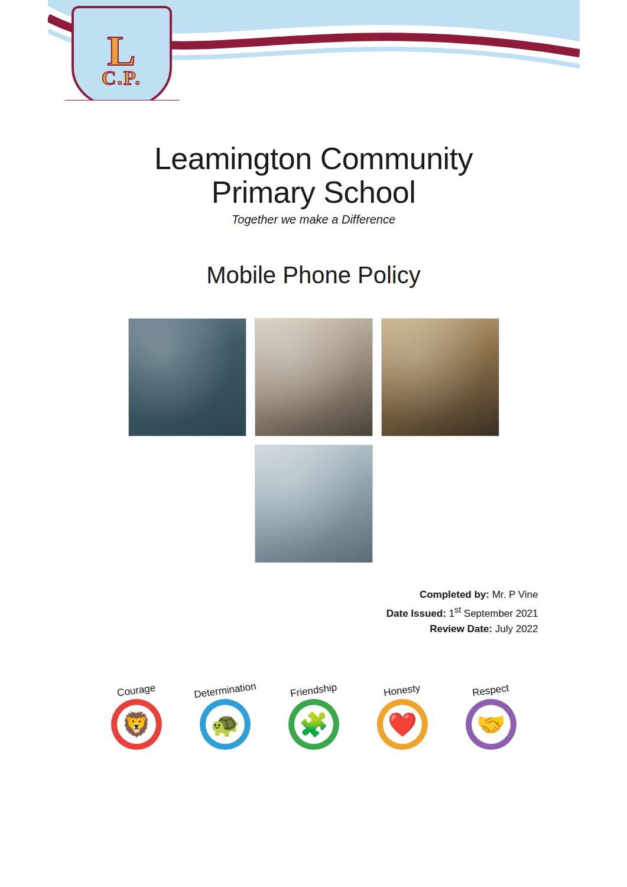L C.P.
Together we make
a difference
Leamington Community
Primary School
Together we make a Difference
Mobile Phone Policy
Completed by: Mr. P Vine
Date Issued: 1st September 2021
Review Date: July 2022
Courage
🦁
Determination
🐢
Friendship
🧩
Honesty
❤️
Respect
🤝